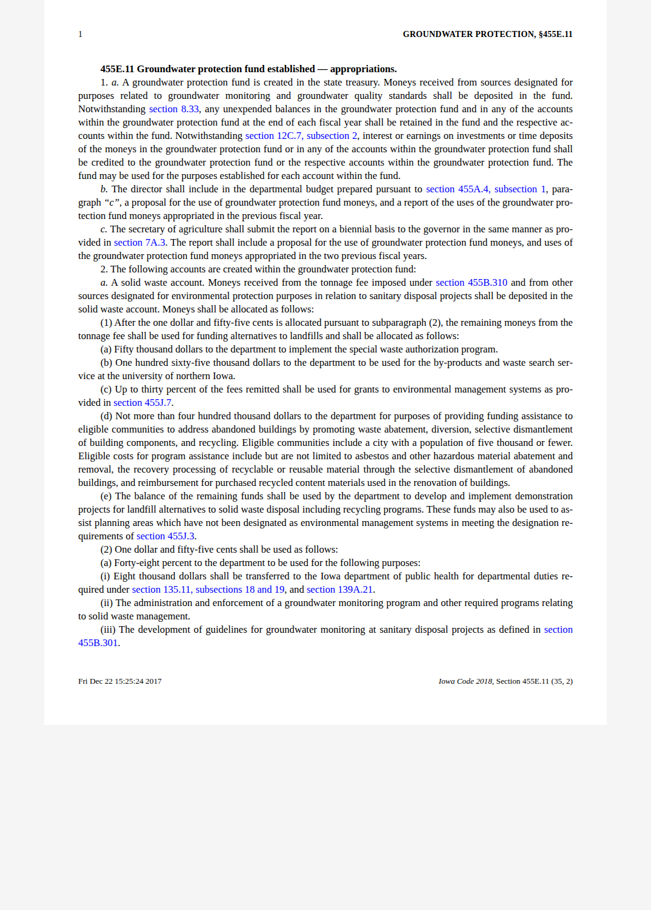1 GROUNDWATER PROTECTION, §455E.11
455E.11 Groundwater protection fund established — appropriations.
1. a. A groundwater protection fund is created in the state treasury. Moneys received from sources designated for purposes related to groundwater monitoring and groundwater quality standards shall be deposited in the fund. Notwithstanding section 8.33, any unexpended balances in the groundwater protection fund and in any of the accounts within the groundwater protection fund at the end of each fiscal year shall be retained in the fund and the respective accounts within the fund. Notwithstanding section 12C.7, subsection 2, interest or earnings on investments or time deposits of the moneys in the groundwater protection fund or in any of the accounts within the groundwater protection fund shall be credited to the groundwater protection fund or the respective accounts within the groundwater protection fund. The fund may be used for the purposes established for each account within the fund.
b. The director shall include in the departmental budget prepared pursuant to section 455A.4, subsection 1, paragraph “c”, a proposal for the use of groundwater protection fund moneys, and a report of the uses of the groundwater protection fund moneys appropriated in the previous fiscal year.
c. The secretary of agriculture shall submit the report on a biennial basis to the governor in the same manner as provided in section 7A.3. The report shall include a proposal for the use of groundwater protection fund moneys, and uses of the groundwater protection fund moneys appropriated in the two previous fiscal years.
2. The following accounts are created within the groundwater protection fund:
a. A solid waste account. Moneys received from the tonnage fee imposed under section 455B.310 and from other sources designated for environmental protection purposes in relation to sanitary disposal projects shall be deposited in the solid waste account. Moneys shall be allocated as follows:
(1) After the one dollar and fifty-five cents is allocated pursuant to subparagraph (2), the remaining moneys from the tonnage fee shall be used for funding alternatives to landfills and shall be allocated as follows:
(a) Fifty thousand dollars to the department to implement the special waste authorization program.
(b) One hundred sixty-five thousand dollars to the department to be used for the by-products and waste search service at the university of northern Iowa.
(c) Up to thirty percent of the fees remitted shall be used for grants to environmental management systems as provided in section 455J.7.
(d) Not more than four hundred thousand dollars to the department for purposes of providing funding assistance to eligible communities to address abandoned buildings by promoting waste abatement, diversion, selective dismantlement of building components, and recycling. Eligible communities include a city with a population of five thousand or fewer. Eligible costs for program assistance include but are not limited to asbestos and other hazardous material abatement and removal, the recovery processing of recyclable or reusable material through the selective dismantlement of abandoned buildings, and reimbursement for purchased recycled content materials used in the renovation of buildings.
(e) The balance of the remaining funds shall be used by the department to develop and implement demonstration projects for landfill alternatives to solid waste disposal including recycling programs. These funds may also be used to assist planning areas which have not been designated as environmental management systems in meeting the designation requirements of section 455J.3.
(2) One dollar and fifty-five cents shall be used as follows:
(a) Forty-eight percent to the department to be used for the following purposes:
(i) Eight thousand dollars shall be transferred to the Iowa department of public health for departmental duties required under section 135.11, subsections 18 and 19, and section 139A.21.
(ii) The administration and enforcement of a groundwater monitoring program and other required programs relating to solid waste management.
(iii) The development of guidelines for groundwater monitoring at sanitary disposal projects as defined in section 455B.301.
Fri Dec 22 15:25:24 2017 Iowa Code 2018, Section 455E.11 (35, 2)